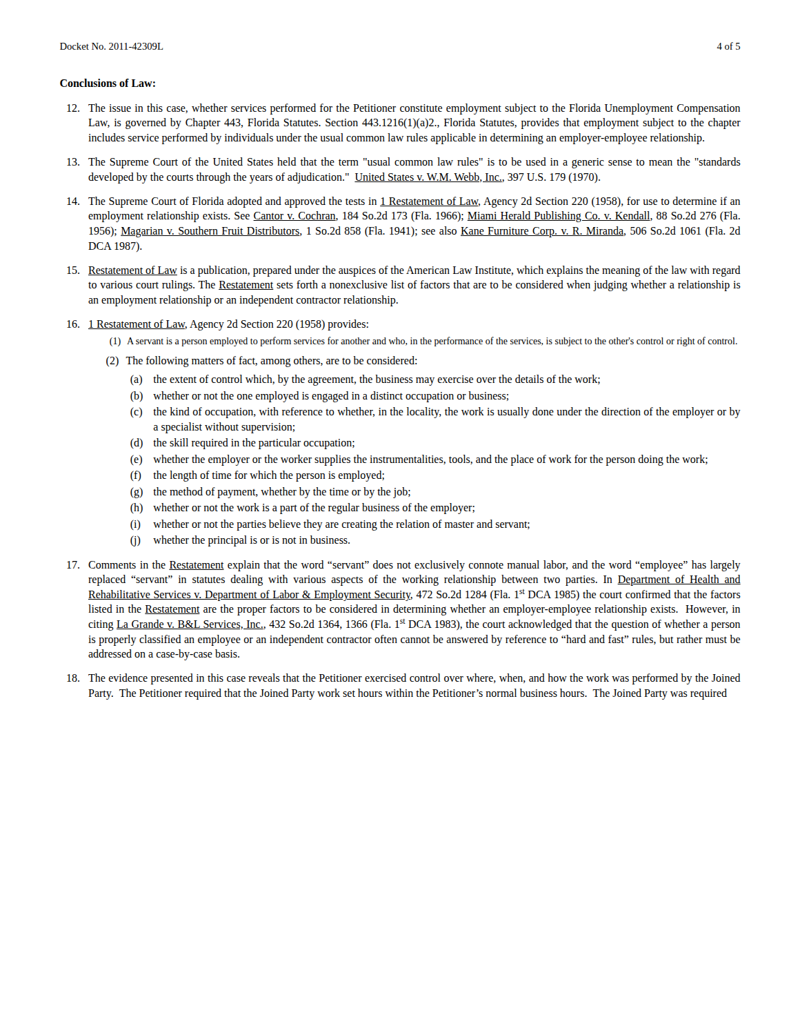Docket No. 2011-42309L 4 of 5
Conclusions of Law:
The issue in this case, whether services performed for the Petitioner constitute employment subject to the Florida Unemployment Compensation Law, is governed by Chapter 443, Florida Statutes. Section 443.1216(1)(a)2., Florida Statutes, provides that employment subject to the chapter includes service performed by individuals under the usual common law rules applicable in determining an employer-employee relationship.
The Supreme Court of the United States held that the term "usual common law rules" is to be used in a generic sense to mean the "standards developed by the courts through the years of adjudication." United States v. W.M. Webb, Inc., 397 U.S. 179 (1970).
The Supreme Court of Florida adopted and approved the tests in 1 Restatement of Law, Agency 2d Section 220 (1958), for use to determine if an employment relationship exists. See Cantor v. Cochran, 184 So.2d 173 (Fla. 1966); Miami Herald Publishing Co. v. Kendall, 88 So.2d 276 (Fla. 1956); Magarian v. Southern Fruit Distributors, 1 So.2d 858 (Fla. 1941); see also Kane Furniture Corp. v. R. Miranda, 506 So.2d 1061 (Fla. 2d DCA 1987).
Restatement of Law is a publication, prepared under the auspices of the American Law Institute, which explains the meaning of the law with regard to various court rulings. The Restatement sets forth a nonexclusive list of factors that are to be considered when judging whether a relationship is an employment relationship or an independent contractor relationship.
1 Restatement of Law, Agency 2d Section 220 (1958) provides:
(1) A servant is a person employed to perform services for another and who, in the performance of the services, is subject to the other's control or right of control.
(2) The following matters of fact, among others, are to be considered:
(a) the extent of control which, by the agreement, the business may exercise over the details of the work;
(b) whether or not the one employed is engaged in a distinct occupation or business;
(c) the kind of occupation, with reference to whether, in the locality, the work is usually done under the direction of the employer or by a specialist without supervision;
(d) the skill required in the particular occupation;
(e) whether the employer or the worker supplies the instrumentalities, tools, and the place of work for the person doing the work;
(f) the length of time for which the person is employed;
(g) the method of payment, whether by the time or by the job;
(h) whether or not the work is a part of the regular business of the employer;
(i) whether or not the parties believe they are creating the relation of master and servant;
(j) whether the principal is or is not in business.
Comments in the Restatement explain that the word “servant” does not exclusively connote manual labor, and the word “employee” has largely replaced “servant” in statutes dealing with various aspects of the working relationship between two parties. In Department of Health and Rehabilitative Services v. Department of Labor & Employment Security, 472 So.2d 1284 (Fla. 1st DCA 1985) the court confirmed that the factors listed in the Restatement are the proper factors to be considered in determining whether an employer-employee relationship exists. However, in citing La Grande v. B&L Services, Inc., 432 So.2d 1364, 1366 (Fla. 1st DCA 1983), the court acknowledged that the question of whether a person is properly classified an employee or an independent contractor often cannot be answered by reference to “hard and fast” rules, but rather must be addressed on a case-by-case basis.
The evidence presented in this case reveals that the Petitioner exercised control over where, when, and how the work was performed by the Joined Party. The Petitioner required that the Joined Party work set hours within the Petitioner’s normal business hours. The Joined Party was required